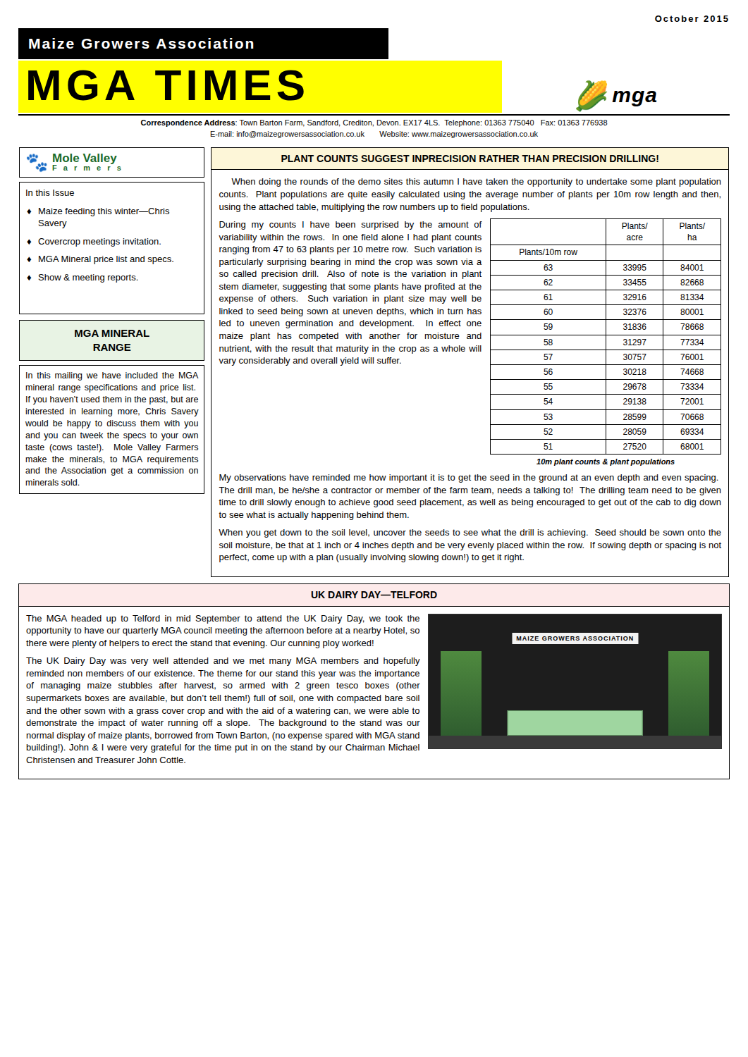October 2015
Maize Growers Association
MGA TIMES
🌽 mga
Correspondence Address: Town Barton Farm, Sandford, Crediton, Devon. EX17 4LS. Telephone: 01363 775040 Fax: 01363 776938
E-mail: info@maizegrowersassociation.co.uk Website: www.maizegrowersassociation.co.uk
| 🐾 Mole Valley F a r m e r s In this Issue Maize feeding this winter—Chris Savery Covercrop meetings invitation. MGA Mineral price list and specs. Show & meeting reports. MGA MINERAL RANGE In this mailing we have included the MGA mineral range specifications and price list. If you haven’t used them in the past, but are interested in learning more, Chris Savery would be happy to discuss them with you and you can tweek the specs to your own taste (cows taste!). Mole Valley Farmers make the minerals, to MGA requirements and the Association get a commission on minerals sold. | PLANT COUNTS SUGGEST INPRECISION RATHER THAN PRECISION DRILLING! When doing the rounds of the demo sites this autumn I have taken the opportunity to undertake some plant population counts. Plant populations are quite easily calculated using the average number of plants per 10m row length and then, using the attached table, multiplying the row numbers up to field populations. / / Plants/ acre / Plants/ ha / / --- / --- / --- / / Plants/10m row / / / / 63 / 33995 / 84001 / / 62 / 33455 / 82668 / / 61 / 32916 / 81334 / / 60 / 32376 / 80001 / / 59 / 31836 / 78668 / / 58 / 31297 / 77334 / / 57 / 30757 / 76001 / / 56 / 30218 / 74668 / / 55 / 29678 / 73334 / / 54 / 29138 / 72001 / / 53 / 28599 / 70668 / / 52 / 28059 / 69334 / / 51 / 27520 / 68001 / 10m plant counts & plant populations During my counts I have been surprised by the amount of variability within the rows. In one field alone I had plant counts ranging from 47 to 63 plants per 10 metre row. Such variation is particularly surprising bearing in mind the crop was sown via a so called precision drill. Also of note is the variation in plant stem diameter, suggesting that some plants have profited at the expense of others. Such variation in plant size may well be linked to seed being sown at uneven depths, which in turn has led to uneven germination and development. In effect one maize plant has competed with another for moisture and nutrient, with the result that maturity in the crop as a whole will vary considerably and overall yield will suffer. My observations have reminded me how important it is to get the seed in the ground at an even depth and even spacing. The drill man, be he/she a contractor or member of the farm team, needs a talking to! The drilling team need to be given time to drill slowly enough to achieve good seed placement, as well as being encouraged to get out of the cab to dig down to see what is actually happening behind them. When you get down to the soil level, uncover the seeds to see what the drill is achieving. Seed should be sown onto the soil moisture, be that at 1 inch or 4 inches depth and be very evenly placed within the row. If sowing depth or spacing is not perfect, come up with a plan (usually involving slowing down!) to get it right. |
UK DAIRY DAY—TELFORD
MAIZE GROWERS ASSOCIATION
The MGA headed up to Telford in mid September to attend the UK Dairy Day, we took the opportunity to have our quarterly MGA council meeting the afternoon before at a nearby Hotel, so there were plenty of helpers to erect the stand that evening. Our cunning ploy worked!
The UK Dairy Day was very well attended and we met many MGA members and hopefully reminded non members of our existence. The theme for our stand this year was the importance of managing maize stubbles after harvest, so armed with 2 green tesco boxes (other supermarkets boxes are available, but don’t tell them!) full of soil, one with compacted bare soil and the other sown with a grass cover crop and with the aid of a watering can, we were able to demonstrate the impact of water running off a slope. The background to the stand was our normal display of maize plants, borrowed from Town Barton, (no expense spared with MGA stand building!). John & I were very grateful for the time put in on the stand by our Chairman Michael Christensen and Treasurer John Cottle.